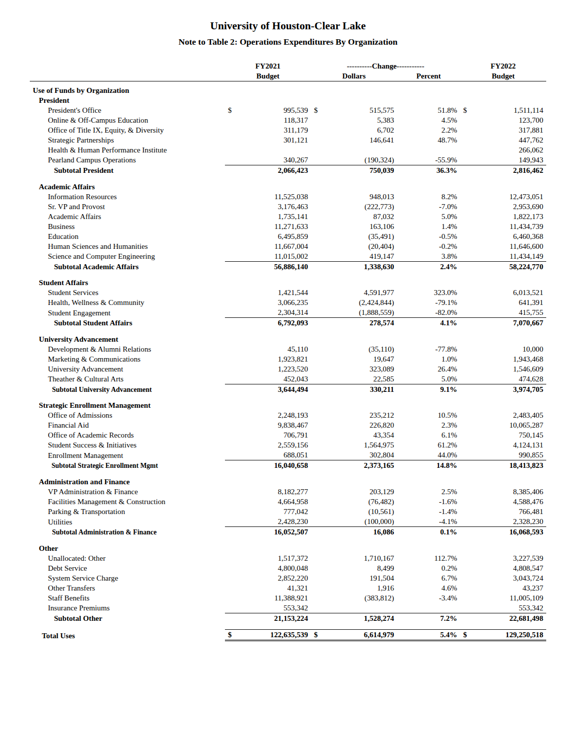University of Houston-Clear Lake
Note to Table 2: Operations Expenditures By Organization
| | FY2021 | ----------Change----------- | FY2022 |
| --- | --- | --- | --- |
| | Budget | Dollars | Percent | Budget |
| Use of Funds by Organization | |
| President | |
| President's Office | $ | 995,539 | $ | 515,575 | 51.8% | $ | 1,511,114 |
| Online & Off-Campus Education | | 118,317 | | 5,383 | 4.5% | | 123,700 |
| Office of Title IX, Equity, & Diversity | | 311,179 | | 6,702 | 2.2% | | 317,881 |
| Strategic Partnerships | | 301,121 | | 146,641 | 48.7% | | 447,762 |
| Health & Human Performance Institute | | | | | | | 266,062 |
| Pearland Campus Operations | | 340,267 | | (190,324) | -55.9% | | 149,943 |
| Subtotal President | | 2,066,423 | | 750,039 | 36.3% | | 2,816,462 |
| Academic Affairs | |
| Information Resources | | 11,525,038 | | 948,013 | 8.2% | | 12,473,051 |
| Sr. VP and Provost | | 3,176,463 | | (222,773) | -7.0% | | 2,953,690 |
| Academic Affairs | | 1,735,141 | | 87,032 | 5.0% | | 1,822,173 |
| Business | | 11,271,633 | | 163,106 | 1.4% | | 11,434,739 |
| Education | | 6,495,859 | | (35,491) | -0.5% | | 6,460,368 |
| Human Sciences and Humanities | | 11,667,004 | | (20,404) | -0.2% | | 11,646,600 |
| Science and Computer Engineering | | 11,015,002 | | 419,147 | 3.8% | | 11,434,149 |
| Subtotal Academic Affairs | | 56,886,140 | | 1,338,630 | 2.4% | | 58,224,770 |
| Student Affairs | |
| Student Services | | 1,421,544 | | 4,591,977 | 323.0% | | 6,013,521 |
| Health, Wellness & Community | | 3,066,235 | | (2,424,844) | -79.1% | | 641,391 |
| Student Engagement | | 2,304,314 | | (1,888,559) | -82.0% | | 415,755 |
| Subtotal Student Affairs | | 6,792,093 | | 278,574 | 4.1% | | 7,070,667 |
| University Advancement | |
| Development & Alumni Relations | | 45,110 | | (35,110) | -77.8% | | 10,000 |
| Marketing & Communications | | 1,923,821 | | 19,647 | 1.0% | | 1,943,468 |
| University Advancement | | 1,223,520 | | 323,089 | 26.4% | | 1,546,609 |
| Theather & Cultural Arts | | 452,043 | | 22,585 | 5.0% | | 474,628 |
| Subtotal University Advancement | | 3,644,494 | | 330,211 | 9.1% | | 3,974,705 |
| Strategic Enrollment Management | |
| Office of Admissions | | 2,248,193 | | 235,212 | 10.5% | | 2,483,405 |
| Financial Aid | | 9,838,467 | | 226,820 | 2.3% | | 10,065,287 |
| Office of Academic Records | | 706,791 | | 43,354 | 6.1% | | 750,145 |
| Student Success & Initiatives | | 2,559,156 | | 1,564,975 | 61.2% | | 4,124,131 |
| Enrollment Management | | 688,051 | | 302,804 | 44.0% | | 990,855 |
| Subtotal Strategic Enrollment Mgmt | | 16,040,658 | | 2,373,165 | 14.8% | | 18,413,823 |
| Administration and Finance | |
| VP Administration & Finance | | 8,182,277 | | 203,129 | 2.5% | | 8,385,406 |
| Facilities Management & Construction | | 4,664,958 | | (76,482) | -1.6% | | 4,588,476 |
| Parking & Transportation | | 777,042 | | (10,561) | -1.4% | | 766,481 |
| Utilities | | 2,428,230 | | (100,000) | -4.1% | | 2,328,230 |
| Subtotal Administration & Finance | | 16,052,507 | | 16,086 | 0.1% | | 16,068,593 |
| Other | |
| Unallocated: Other | | 1,517,372 | | 1,710,167 | 112.7% | | 3,227,539 |
| Debt Service | | 4,800,048 | | 8,499 | 0.2% | | 4,808,547 |
| System Service Charge | | 2,852,220 | | 191,504 | 6.7% | | 3,043,724 |
| Other Transfers | | 41,321 | | 1,916 | 4.6% | | 43,237 |
| Staff Benefits | | 11,388,921 | | (383,812) | -3.4% | | 11,005,109 |
| Insurance Premiums | | 553,342 | | | | | 553,342 |
| Subtotal Other | | 21,153,224 | | 1,528,274 | 7.2% | | 22,681,498 |
| Total Uses | $ | 122,635,539 | $ | 6,614,979 | 5.4% | $ | 129,250,518 |